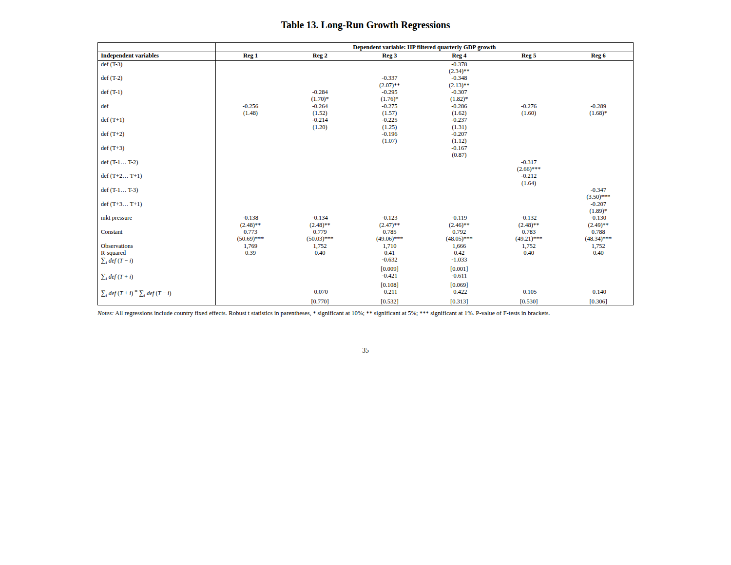Table 13. Long-Run Growth Regressions
| | Dependent variable: HP filtered quarterly GDP growth |
| Independent variables | Reg 1 | Reg 2 | Reg 3 | Reg 4 | Reg 5 | Reg 6 |
| def (T-3) | | | | -0.378 | | |
| | | | | (2.34)** | | |
| def (T-2) | | | -0.337 | -0.348 | | |
| | | | (2.07)** | (2.13)** | | |
| def (T-1) | | -0.284 | -0.295 | -0.307 | | |
| | | (1.70)* | (1.76)* | (1.82)* | | |
| def | -0.256 | -0.264 | -0.275 | -0.286 | -0.276 | -0.289 |
| | (1.48) | (1.52) | (1.57) | (1.62) | (1.60) | (1.68)* |
| def (T+1) | | -0.214 | -0.225 | -0.237 | | |
| | | (1.20) | (1.25) | (1.31) | | |
| def (T+2) | | | -0.196 | -0.207 | | |
| | | | (1.07) | (1.12) | | |
| def (T+3) | | | | -0.167 | | |
| | | | | (0.87) | | |
| def (T-1… T-2) | | | | | -0.317 | |
| | | | | | (2.66)*** | |
| def (T+2… T+1) | | | | | -0.212 | |
| | | | | | (1.64) | |
| def (T-1… T-3) | | | | | | -0.347 |
| | | | | | | (3.50)*** |
| def (T+3… T+1) | | | | | | -0.207 |
| | | | | | | (1.89)* |
| mkt pressure | -0.138 | -0.134 | -0.123 | -0.119 | -0.132 | -0.130 |
| | (2.48)** | (2.48)** | (2.47)** | (2.46)** | (2.48)** | (2.49)** |
| Constant | 0.773 | 0.779 | 0.785 | 0.792 | 0.783 | 0.788 |
| | (50.69)*** | (50.03)*** | (49.06)*** | (48.05)*** | (49.21)*** | (48.34)*** |
| Observations | 1,769 | 1,752 | 1,710 | 1,666 | 1,752 | 1,752 |
| R-squared | 0.39 | 0.40 | 0.41 | 0.42 | 0.40 | 0.40 |
| ∑ i def ( T − i ) | | | -0.632 | -1.033 | | |
| | | | [0.009] | [0.001] | | |
| ∑ i def ( T + i ) | | | -0.421 | -0.611 | | |
| | | | [0.108] | [0.069] | | |
| ∑ i def ( T + i ) = ∑ i def ( T − i ) | | -0.070 | -0.211 | -0.422 | -0.105 | -0.140 |
| | | [0.770] | [0.532] | [0.313] | [0.530] | [0.306] |
Notes: All regressions include country fixed effects. Robust t statistics in parentheses, * significant at 10%; ** significant at 5%; *** significant at 1%. P-value of F-tests in brackets.
35